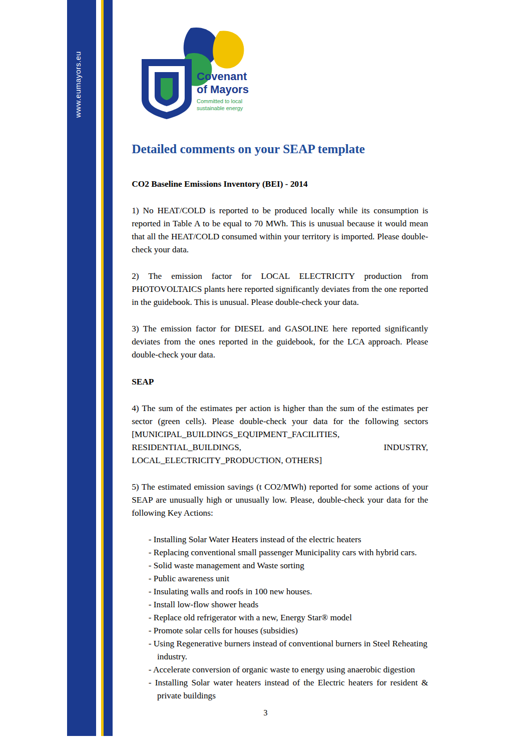www.eumayors.eu
Covenant of Mayors Committed to local sustainable energy
Detailed comments on your SEAP template
CO2 Baseline Emissions Inventory (BEI) - 2014
1) No HEAT/COLD is reported to be produced locally while its consumption is reported in Table A to be equal to 70 MWh. This is unusual because it would mean that all the HEAT/COLD consumed within your territory is imported. Please double-check your data.
2) The emission factor for LOCAL ELECTRICITY production from PHOTOVOLTAICS plants here reported significantly deviates from the one reported in the guidebook. This is unusual. Please double-check your data.
3) The emission factor for DIESEL and GASOLINE here reported significantly deviates from the ones reported in the guidebook, for the LCA approach. Please double-check your data.
SEAP
4) The sum of the estimates per action is higher than the sum of the estimates per sector (green cells). Please double-check your data for the following sectors [MUNICIPAL_BUILDINGS_EQUIPMENT_FACILITIES, RESIDENTIAL_BUILDINGS, INDUSTRY, LOCAL_ELECTRICITY_PRODUCTION, OTHERS]
5) The estimated emission savings (t CO2/MWh) reported for some actions of your SEAP are unusually high or unusually low. Please, double-check your data for the following Key Actions:
Installing Solar Water Heaters instead of the electric heaters
Replacing conventional small passenger Municipality cars with hybrid cars.
Solid waste management and Waste sorting
Public awareness unit
Insulating walls and roofs in 100 new houses.
Install low-flow shower heads
Replace old refrigerator with a new, Energy Star® model
Promote solar cells for houses (subsidies)
Using Regenerative burners instead of conventional burners in Steel Reheating industry.
Accelerate conversion of organic waste to energy using anaerobic digestion
Installing Solar water heaters instead of the Electric heaters for resident & private buildings
3